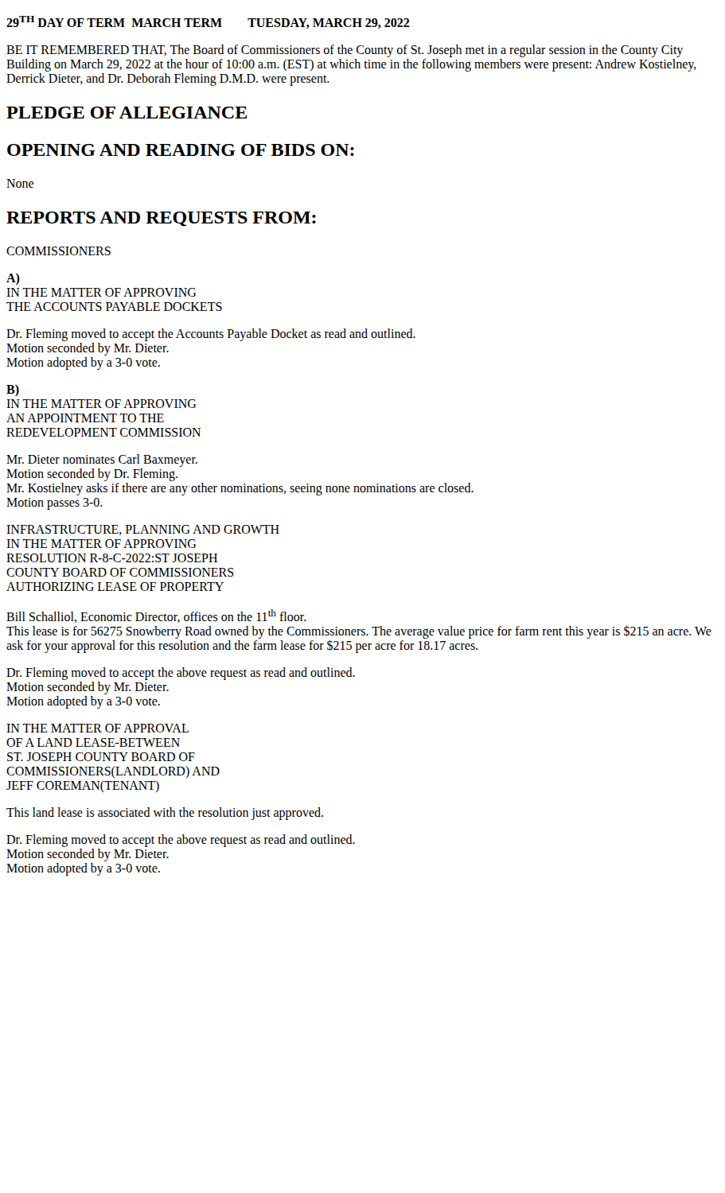29TH DAY OF TERM MARCH TERM TUESDAY, MARCH 29, 2022
BE IT REMEMBERED THAT, The Board of Commissioners of the County of St. Joseph met in a regular session in the County City Building on March 29, 2022 at the hour of 10:00 a.m. (EST) at which time in the following members were present: Andrew Kostielney, Derrick Dieter, and Dr. Deborah Fleming D.M.D. were present.
PLEDGE OF ALLEGIANCE
OPENING AND READING OF BIDS ON:
None
REPORTS AND REQUESTS FROM:
COMMISSIONERS
A)
IN THE MATTER OF APPROVING
THE ACCOUNTS PAYABLE DOCKETS
Dr. Fleming moved to accept the Accounts Payable Docket as read and outlined.
Motion seconded by Mr. Dieter.
Motion adopted by a 3-0 vote.
B)
IN THE MATTER OF APPROVING
AN APPOINTMENT TO THE
REDEVELOPMENT COMMISSION
Mr. Dieter nominates Carl Baxmeyer.
Motion seconded by Dr. Fleming.
Mr. Kostielney asks if there are any other nominations, seeing none nominations are closed.
Motion passes 3-0.
INFRASTRUCTURE, PLANNING AND GROWTH
IN THE MATTER OF APPROVING
RESOLUTION R-8-C-2022:ST JOSEPH
COUNTY BOARD OF COMMISSIONERS
AUTHORIZING LEASE OF PROPERTY
Bill Schalliol, Economic Director, offices on the 11th floor.
This lease is for 56275 Snowberry Road owned by the Commissioners. The average value price for farm rent this year is $215 an acre. We ask for your approval for this resolution and the farm lease for $215 per acre for 18.17 acres.
Dr. Fleming moved to accept the above request as read and outlined.
Motion seconded by Mr. Dieter.
Motion adopted by a 3-0 vote.
IN THE MATTER OF APPROVAL
OF A LAND LEASE-BETWEEN
ST. JOSEPH COUNTY BOARD OF
COMMISSIONERS(LANDLORD) AND
JEFF COREMAN(TENANT)
This land lease is associated with the resolution just approved.
Dr. Fleming moved to accept the above request as read and outlined.
Motion seconded by Mr. Dieter.
Motion adopted by a 3-0 vote.